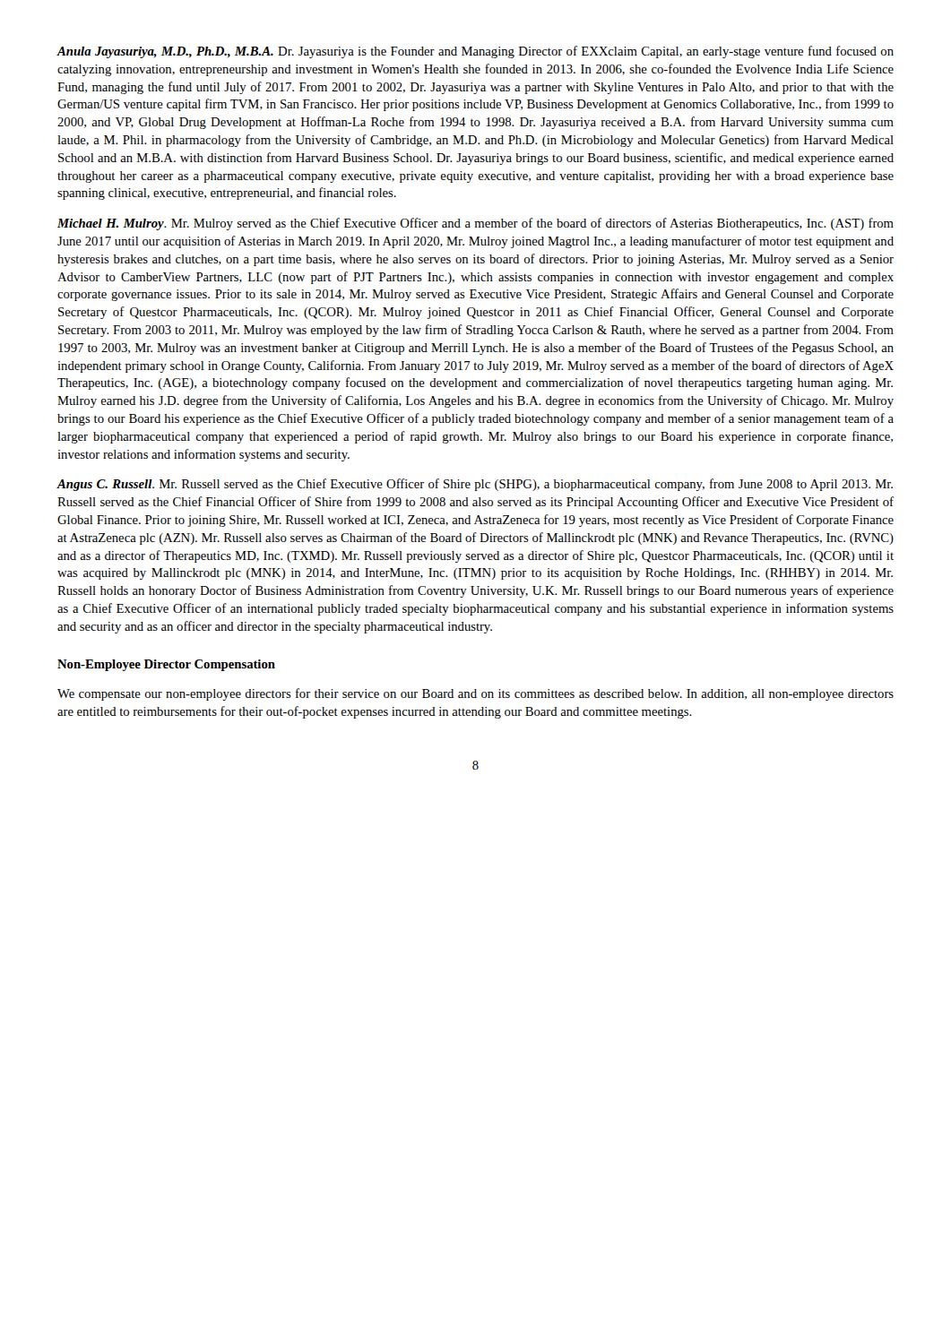Anula Jayasuriya, M.D., Ph.D., M.B.A. Dr. Jayasuriya is the Founder and Managing Director of EXXclaim Capital, an early-stage venture fund focused on catalyzing innovation, entrepreneurship and investment in Women's Health she founded in 2013. In 2006, she co-founded the Evolvence India Life Science Fund, managing the fund until July of 2017. From 2001 to 2002, Dr. Jayasuriya was a partner with Skyline Ventures in Palo Alto, and prior to that with the German/US venture capital firm TVM, in San Francisco. Her prior positions include VP, Business Development at Genomics Collaborative, Inc., from 1999 to 2000, and VP, Global Drug Development at Hoffman-La Roche from 1994 to 1998. Dr. Jayasuriya received a B.A. from Harvard University summa cum laude, a M. Phil. in pharmacology from the University of Cambridge, an M.D. and Ph.D. (in Microbiology and Molecular Genetics) from Harvard Medical School and an M.B.A. with distinction from Harvard Business School. Dr. Jayasuriya brings to our Board business, scientific, and medical experience earned throughout her career as a pharmaceutical company executive, private equity executive, and venture capitalist, providing her with a broad experience base spanning clinical, executive, entrepreneurial, and financial roles.
Michael H. Mulroy. Mr. Mulroy served as the Chief Executive Officer and a member of the board of directors of Asterias Biotherapeutics, Inc. (AST) from June 2017 until our acquisition of Asterias in March 2019. In April 2020, Mr. Mulroy joined Magtrol Inc., a leading manufacturer of motor test equipment and hysteresis brakes and clutches, on a part time basis, where he also serves on its board of directors. Prior to joining Asterias, Mr. Mulroy served as a Senior Advisor to CamberView Partners, LLC (now part of PJT Partners Inc.), which assists companies in connection with investor engagement and complex corporate governance issues. Prior to its sale in 2014, Mr. Mulroy served as Executive Vice President, Strategic Affairs and General Counsel and Corporate Secretary of Questcor Pharmaceuticals, Inc. (QCOR). Mr. Mulroy joined Questcor in 2011 as Chief Financial Officer, General Counsel and Corporate Secretary. From 2003 to 2011, Mr. Mulroy was employed by the law firm of Stradling Yocca Carlson & Rauth, where he served as a partner from 2004. From 1997 to 2003, Mr. Mulroy was an investment banker at Citigroup and Merrill Lynch. He is also a member of the Board of Trustees of the Pegasus School, an independent primary school in Orange County, California. From January 2017 to July 2019, Mr. Mulroy served as a member of the board of directors of AgeX Therapeutics, Inc. (AGE), a biotechnology company focused on the development and commercialization of novel therapeutics targeting human aging. Mr. Mulroy earned his J.D. degree from the University of California, Los Angeles and his B.A. degree in economics from the University of Chicago. Mr. Mulroy brings to our Board his experience as the Chief Executive Officer of a publicly traded biotechnology company and member of a senior management team of a larger biopharmaceutical company that experienced a period of rapid growth. Mr. Mulroy also brings to our Board his experience in corporate finance, investor relations and information systems and security.
Angus C. Russell. Mr. Russell served as the Chief Executive Officer of Shire plc (SHPG), a biopharmaceutical company, from June 2008 to April 2013. Mr. Russell served as the Chief Financial Officer of Shire from 1999 to 2008 and also served as its Principal Accounting Officer and Executive Vice President of Global Finance. Prior to joining Shire, Mr. Russell worked at ICI, Zeneca, and AstraZeneca for 19 years, most recently as Vice President of Corporate Finance at AstraZeneca plc (AZN). Mr. Russell also serves as Chairman of the Board of Directors of Mallinckrodt plc (MNK) and Revance Therapeutics, Inc. (RVNC) and as a director of Therapeutics MD, Inc. (TXMD). Mr. Russell previously served as a director of Shire plc, Questcor Pharmaceuticals, Inc. (QCOR) until it was acquired by Mallinckrodt plc (MNK) in 2014, and InterMune, Inc. (ITMN) prior to its acquisition by Roche Holdings, Inc. (RHHBY) in 2014. Mr. Russell holds an honorary Doctor of Business Administration from Coventry University, U.K. Mr. Russell brings to our Board numerous years of experience as a Chief Executive Officer of an international publicly traded specialty biopharmaceutical company and his substantial experience in information systems and security and as an officer and director in the specialty pharmaceutical industry.
Non-Employee Director Compensation
We compensate our non-employee directors for their service on our Board and on its committees as described below. In addition, all non-employee directors are entitled to reimbursements for their out-of-pocket expenses incurred in attending our Board and committee meetings.
8